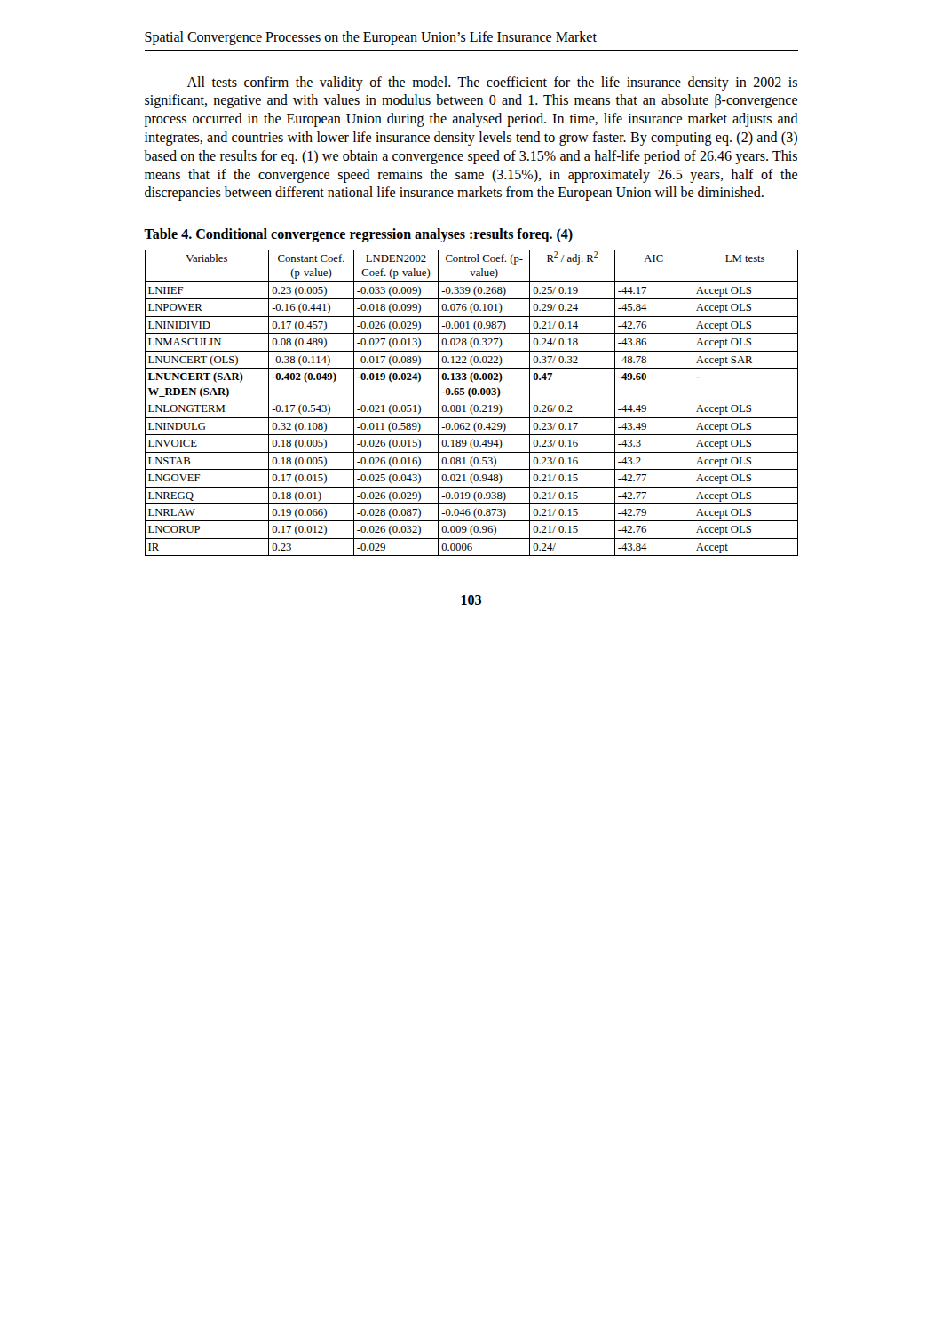Spatial Convergence Processes on the European Union’s Life Insurance Market
All tests confirm the validity of the model. The coefficient for the life insurance density in 2002 is significant, negative and with values in modulus between 0 and 1. This means that an absolute β-convergence process occurred in the European Union during the analysed period. In time, life insurance market adjusts and integrates, and countries with lower life insurance density levels tend to grow faster. By computing eq. (2) and (3) based on the results for eq. (1) we obtain a convergence speed of 3.15% and a half-life period of 26.46 years. This means that if the convergence speed remains the same (3.15%), in approximately 26.5 years, half of the discrepancies between different national life insurance markets from the European Union will be diminished.
Table 4. Conditional convergence regression analyses :results foreq. (4)
| Variables | Constant Coef. (p-value) | LNDEN2002 Coef. (p-value) | Control Coef. (p-value) | R 2 / adj. R 2 | AIC | LM tests |
| --- | --- | --- | --- | --- | --- | --- |
| LNIIEF | 0.23 (0.005) | -0.033 (0.009) | -0.339 (0.268) | 0.25/ 0.19 | -44.17 | Accept OLS |
| LNPOWER | -0.16 (0.441) | -0.018 (0.099) | 0.076 (0.101) | 0.29/ 0.24 | -45.84 | Accept OLS |
| LNINIDIVID | 0.17 (0.457) | -0.026 (0.029) | -0.001 (0.987) | 0.21/ 0.14 | -42.76 | Accept OLS |
| LNMASCULIN | 0.08 (0.489) | -0.027 (0.013) | 0.028 (0.327) | 0.24/ 0.18 | -43.86 | Accept OLS |
| LNUNCERT (OLS) | -0.38 (0.114) | -0.017 (0.089) | 0.122 (0.022) | 0.37/ 0.32 | -48.78 | Accept SAR |
| LNUNCERT (SAR) W_RDEN (SAR) | -0.402 (0.049) | -0.019 (0.024) | 0.133 (0.002) -0.65 (0.003) | 0.47 | -49.60 | - |
| LNLONGTERM | -0.17 (0.543) | -0.021 (0.051) | 0.081 (0.219) | 0.26/ 0.2 | -44.49 | Accept OLS |
| LNINDULG | 0.32 (0.108) | -0.011 (0.589) | -0.062 (0.429) | 0.23/ 0.17 | -43.49 | Accept OLS |
| LNVOICE | 0.18 (0.005) | -0.026 (0.015) | 0.189 (0.494) | 0.23/ 0.16 | -43.3 | Accept OLS |
| LNSTAB | 0.18 (0.005) | -0.026 (0.016) | 0.081 (0.53) | 0.23/ 0.16 | -43.2 | Accept OLS |
| LNGOVEF | 0.17 (0.015) | -0.025 (0.043) | 0.021 (0.948) | 0.21/ 0.15 | -42.77 | Accept OLS |
| LNREGQ | 0.18 (0.01) | -0.026 (0.029) | -0.019 (0.938) | 0.21/ 0.15 | -42.77 | Accept OLS |
| LNRLAW | 0.19 (0.066) | -0.028 (0.087) | -0.046 (0.873) | 0.21/ 0.15 | -42.79 | Accept OLS |
| LNCORUP | 0.17 (0.012) | -0.026 (0.032) | 0.009 (0.96) | 0.21/ 0.15 | -42.76 | Accept OLS |
| IR | 0.23 | -0.029 | 0.0006 | 0.24/ | -43.84 | Accept |
103